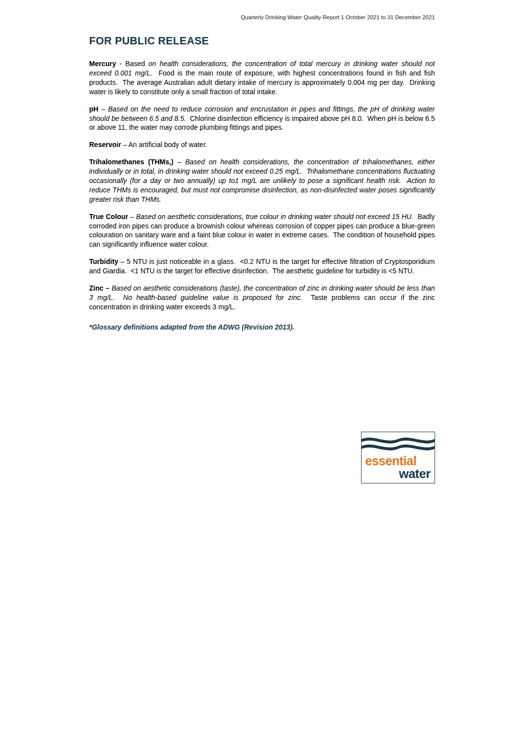Quarterly Drinking Water Quality Report 1 October 2021 to 31 December 2021
FOR PUBLIC RELEASE
Mercury - Based on health considerations, the concentration of total mercury in drinking water should not exceed 0.001 mg/L. Food is the main route of exposure, with highest concentrations found in fish and fish products. The average Australian adult dietary intake of mercury is approximately 0.004 mg per day. Drinking water is likely to constitute only a small fraction of total intake.
pH – Based on the need to reduce corrosion and encrustation in pipes and fittings, the pH of drinking water should be between 6.5 and 8.5. Chlorine disinfection efficiency is impaired above pH 8.0. When pH is below 6.5 or above 11, the water may corrode plumbing fittings and pipes.
Reservoir – An artificial body of water.
Trihalomethanes (THMs,) – Based on health considerations, the concentration of trihalomethanes, either individually or in total, in drinking water should not exceed 0.25 mg/L. Trihalomethane concentrations fluctuating occasionally (for a day or two annually) up to1 mg/L are unlikely to pose a significant health risk. Action to reduce THMs is encouraged, but must not compromise disinfection, as non-disinfected water poses significantly greater risk than THMs.
True Colour – Based on aesthetic considerations, true colour in drinking water should not exceed 15 HU. Badly corroded iron pipes can produce a brownish colour whereas corrosion of copper pipes can produce a blue‑green colouration on sanitary ware and a faint blue colour in water in extreme cases. The condition of household pipes can significantly influence water colour.
Turbidity – 5 NTU is just noticeable in a glass. <0.2 NTU is the target for effective filtration of Cryptosporidium and Giardia. <1 NTU is the target for effective disinfection. The aesthetic guideline for turbidity is <5 NTU.
Zinc – Based on aesthetic considerations (taste), the concentration of zinc in drinking water should be less than 3 mg/L. No health-based guideline value is proposed for zinc. Taste problems can occur if the zinc concentration in drinking water exceeds 3 mg/L.
*Glossary definitions adapted from the ADWG (Revision 2013).
essential
water